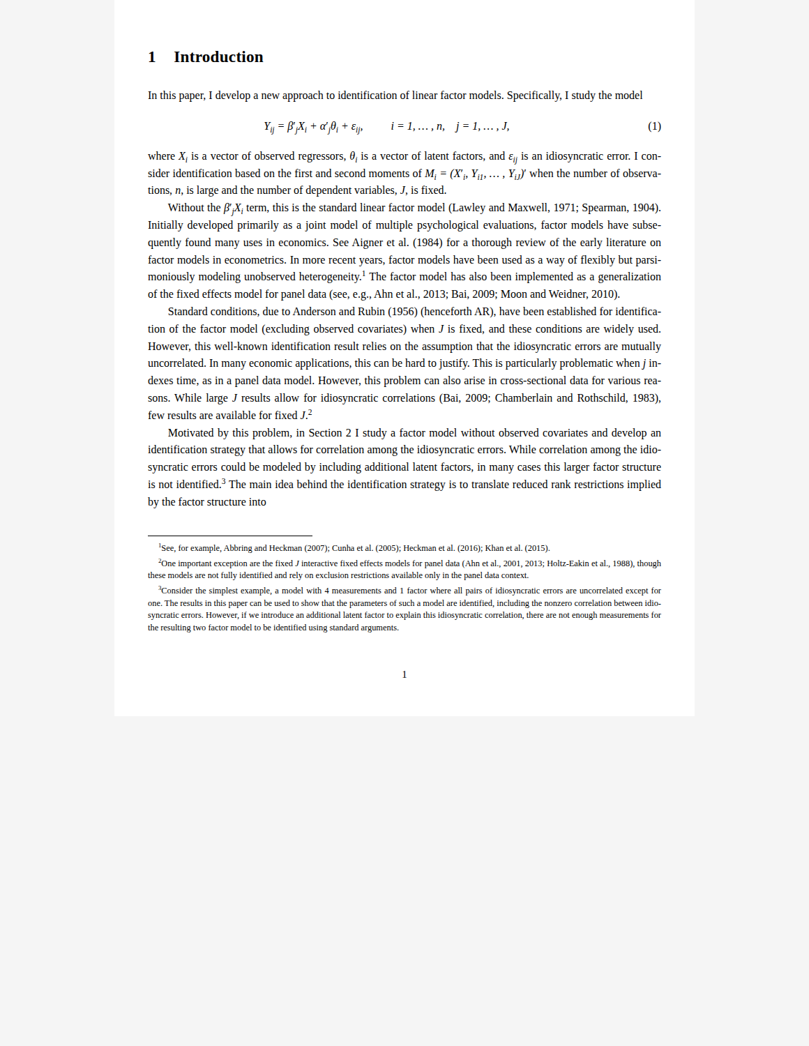1 Introduction
In this paper, I develop a new approach to identification of linear factor models. Specifically, I study the model
Yij = β′jXi + α′jθi + εij,    i = 1, … , n, j = 1, … , J,
(1)
where Xi is a vector of observed regressors, θi is a vector of latent factors, and εij is an idiosyncratic error. I consider identification based on the first and second moments of Mi = (X′i, Yi1, … , YiJ)′ when the number of observations, n, is large and the number of dependent variables, J, is fixed.
Without the β′jXi term, this is the standard linear factor model (Lawley and Maxwell, 1971; Spearman, 1904). Initially developed primarily as a joint model of multiple psychological evaluations, factor models have subsequently found many uses in economics. See Aigner et al. (1984) for a thorough review of the early literature on factor models in econometrics. In more recent years, factor models have been used as a way of flexibly but parsimoniously modeling unobserved heterogeneity.1 The factor model has also been implemented as a generalization of the fixed effects model for panel data (see, e.g., Ahn et al., 2013; Bai, 2009; Moon and Weidner, 2010).
Standard conditions, due to Anderson and Rubin (1956) (henceforth AR), have been established for identification of the factor model (excluding observed covariates) when J is fixed, and these conditions are widely used. However, this well-known identification result relies on the assumption that the idiosyncratic errors are mutually uncorrelated. In many economic applications, this can be hard to justify. This is particularly problematic when j indexes time, as in a panel data model. However, this problem can also arise in cross-sectional data for various reasons. While large J results allow for idiosyncratic correlations (Bai, 2009; Chamberlain and Rothschild, 1983), few results are available for fixed J.2
Motivated by this problem, in Section 2 I study a factor model without observed covariates and develop an identification strategy that allows for correlation among the idiosyncratic errors. While correlation among the idiosyncratic errors could be modeled by including additional latent factors, in many cases this larger factor structure is not identified.3 The main idea behind the identification strategy is to translate reduced rank restrictions implied by the factor structure into
1See, for example, Abbring and Heckman (2007); Cunha et al. (2005); Heckman et al. (2016); Khan et al. (2015).
2One important exception are the fixed J interactive fixed effects models for panel data (Ahn et al., 2001, 2013; Holtz-Eakin et al., 1988), though these models are not fully identified and rely on exclusion restrictions available only in the panel data context.
3Consider the simplest example, a model with 4 measurements and 1 factor where all pairs of idiosyncratic errors are uncorrelated except for one. The results in this paper can be used to show that the parameters of such a model are identified, including the nonzero correlation between idiosyncratic errors. However, if we introduce an additional latent factor to explain this idiosyncratic correlation, there are not enough measurements for the resulting two factor model to be identified using standard arguments.
1